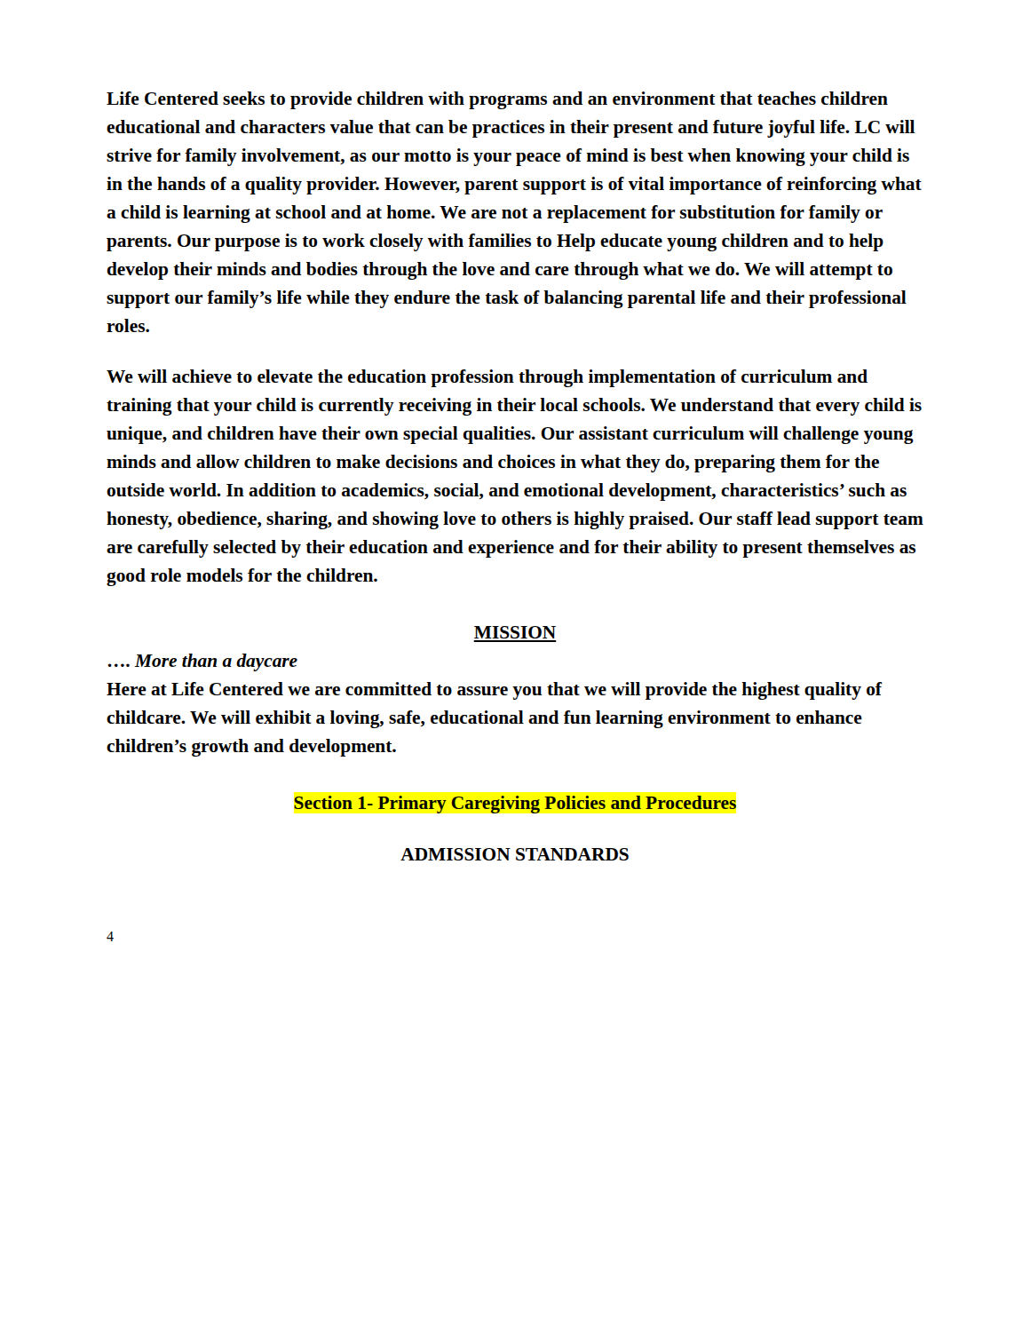Life Centered seeks to provide children with programs and an environment that teaches children educational and characters value that can be practices in their present and future joyful life. LC will strive for family involvement, as our motto is your peace of mind is best when knowing your child is in the hands of a quality provider. However, parent support is of vital importance of reinforcing what a child is learning at school and at home. We are not a replacement for substitution for family or parents. Our purpose is to work closely with families to Help educate young children and to help develop their minds and bodies through the love and care through what we do. We will attempt to support our family’s life while they endure the task of balancing parental life and their professional roles.
We will achieve to elevate the education profession through implementation of curriculum and training that your child is currently receiving in their local schools. We understand that every child is unique, and children have their own special qualities. Our assistant curriculum will challenge young minds and allow children to make decisions and choices in what they do, preparing them for the outside world. In addition to academics, social, and emotional development, characteristics’ such as honesty, obedience, sharing, and showing love to others is highly praised. Our staff lead support team are carefully selected by their education and experience and for their ability to present themselves as good role models for the children.
MISSION
…. More than a daycare
Here at Life Centered we are committed to assure you that we will provide the highest quality of childcare. We will exhibit a loving, safe, educational and fun learning environment to enhance children’s growth and development.
Section 1- Primary Caregiving Policies and Procedures
ADMISSION STANDARDS
4